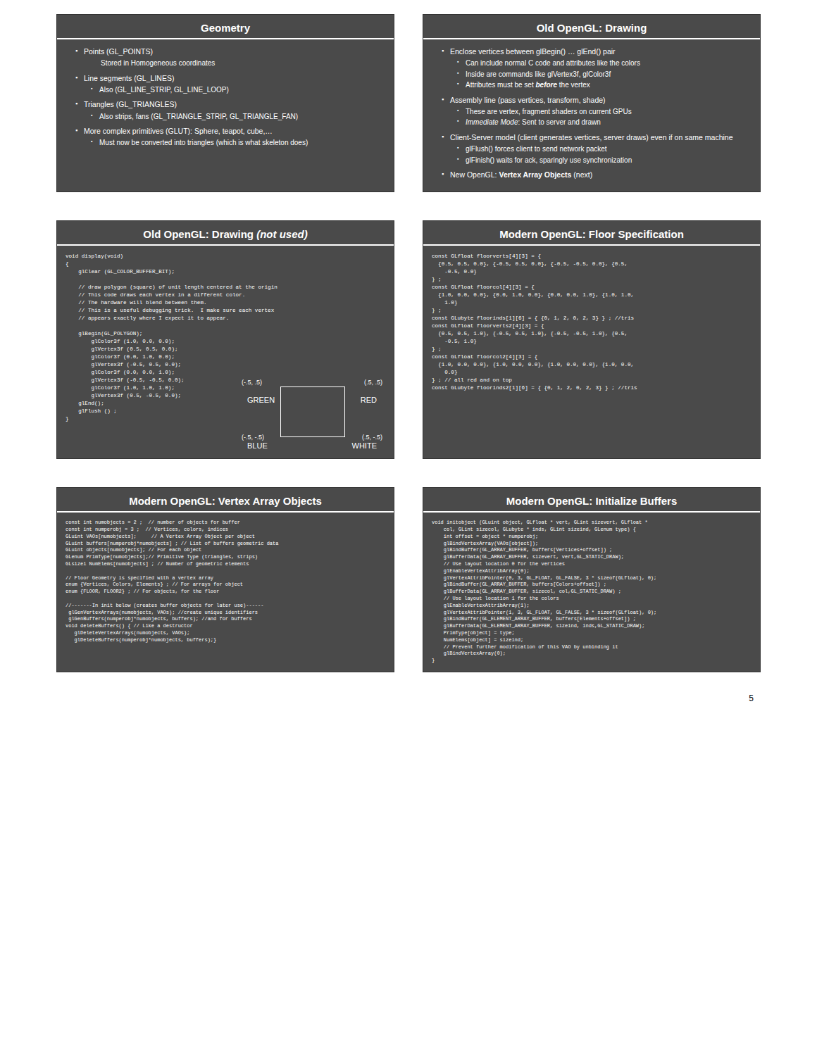Geometry
Points (GL_POINTS)
Stored in Homogeneous coordinates
Line segments (GL_LINES)
Also (GL_LINE_STRIP, GL_LINE_LOOP)
Triangles (GL_TRIANGLES)
Also strips, fans (GL_TRIANGLE_STRIP, GL_TRIANGLE_FAN)
More complex primitives (GLUT): Sphere, teapot, cube,…
Must now be converted into triangles (which is what skeleton does)
Old OpenGL: Drawing
Enclose vertices between glBegin() … glEnd() pair
Can include normal C code and attributes like the colors
Inside are commands like glVertex3f, glColor3f
Attributes must be set before the vertex
Assembly line (pass vertices, transform, shade)
These are vertex, fragment shaders on current GPUs
Immediate Mode: Sent to server and drawn
Client-Server model (client generates vertices, server draws) even if on same machine
glFlush() forces client to send network packet
glFinish() waits for ack, sparingly use synchronization
New OpenGL: Vertex Array Objects (next)
Old OpenGL: Drawing (not used)
void display(void) { glClear (GL_COLOR_BUFFER_BIT); // draw polygon (square) of unit length centered at the origin // This code draws each vertex in a different color. // The hardware will blend between them. // This is a useful debugging trick. I make sure each vertex // appears exactly where I expect it to appear. glBegin(GL_POLYGON); glColor3f (1.0, 0.0, 0.0); glVertex3f (0.5, 0.5, 0.0); glColor3f (0.0, 1.0, 0.0); glVertex3f (-0.5, 0.5, 0.0); glColor3f (0.0, 0.0, 1.0); glVertex3f (-0.5, -0.5, 0.0); glColor3f (1.0, 1.0, 1.0); glVertex3f (0.5, -0.5, 0.0); glEnd(); glFlush () ; }
(-.5, .5) (.5, .5) (-.5, -.5) (.5, -.5) GREEN RED BLUE WHITE
Modern OpenGL: Floor Specification
const GLfloat floorverts[4][3] = { {0.5, 0.5, 0.0}, {-0.5, 0.5, 0.0}, {-0.5, -0.5, 0.0}, {0.5, -0.5, 0.0} } ; const GLfloat floorcol[4][3] = { {1.0, 0.0, 0.0}, {0.0, 1.0, 0.0}, {0.0, 0.0, 1.0}, {1.0, 1.0, 1.0} } ; const GLubyte floorinds[1][6] = { {0, 1, 2, 0, 2, 3} } ; //tris const GLfloat floorverts2[4][3] = { {0.5, 0.5, 1.0}, {-0.5, 0.5, 1.0}, {-0.5, -0.5, 1.0}, {0.5, -0.5, 1.0} } ; const GLfloat floorcol2[4][3] = { {1.0, 0.0, 0.0}, {1.0, 0.0, 0.0}, {1.0, 0.0, 0.0}, {1.0, 0.0, 0.0} } ; // all red and on top const GLubyte floorinds2[1][6] = { {0, 1, 2, 0, 2, 3} } ; //tris
Modern OpenGL: Vertex Array Objects
const int numobjects = 2 ; // number of objects for buffer const int numperobj = 3 ; // Vertices, colors, indices GLuint VAOs[numobjects]; // A Vertex Array Object per object GLuint buffers[numperobj*numobjects] ; // List of buffers geometric data GLuint objects[numobjects]; // For each object GLenum PrimType[numobjects];// Primitive Type (triangles, strips) GLsizei NumElems[numobjects] ; // Number of geometric elements // Floor Geometry is specified with a vertex array enum {Vertices, Colors, Elements} ; // For arrays for object enum {FLOOR, FLOOR2} ; // For objects, for the floor //-------In init below (creates buffer objects for later use)------ glGenVertexArrays(numobjects, VAOs); //create unique identifiers glGenBuffers(numperobj*numobjects, buffers); //and for buffers void deleteBuffers() { // Like a destructor glDeleteVertexArrays(numobjects, VAOs); glDeleteBuffers(numperobj*numobjects, buffers);}
Modern OpenGL: Initialize Buffers
void initobject (GLuint object, GLfloat * vert, GLint sizevert, GLfloat * col, GLint sizecol, GLubyte * inds, GLint sizeind, GLenum type) { int offset = object * numperobj; glBindVertexArray(VAOs[object]); glBindBuffer(GL_ARRAY_BUFFER, buffers[Vertices+offset]) ; glBufferData(GL_ARRAY_BUFFER, sizevert, vert,GL_STATIC_DRAW); // Use layout location 0 for the vertices glEnableVertexAttribArray(0); glVertexAttribPointer(0, 3, GL_FLOAT, GL_FALSE, 3 * sizeof(GLfloat), 0); glBindBuffer(GL_ARRAY_BUFFER, buffers[Colors+offset]) ; glBufferData(GL_ARRAY_BUFFER, sizecol, col,GL_STATIC_DRAW) ; // Use layout location 1 for the colors glEnableVertexAttribArray(1); glVertexAttribPointer(1, 3, GL_FLOAT, GL_FALSE, 3 * sizeof(GLfloat), 0); glBindBuffer(GL_ELEMENT_ARRAY_BUFFER, buffers[Elements+offset]) ; glBufferData(GL_ELEMENT_ARRAY_BUFFER, sizeind, inds,GL_STATIC_DRAW); PrimType[object] = type; NumElems[object] = sizeind; // Prevent further modification of this VAO by unbinding it glBindVertexArray(0); }
5